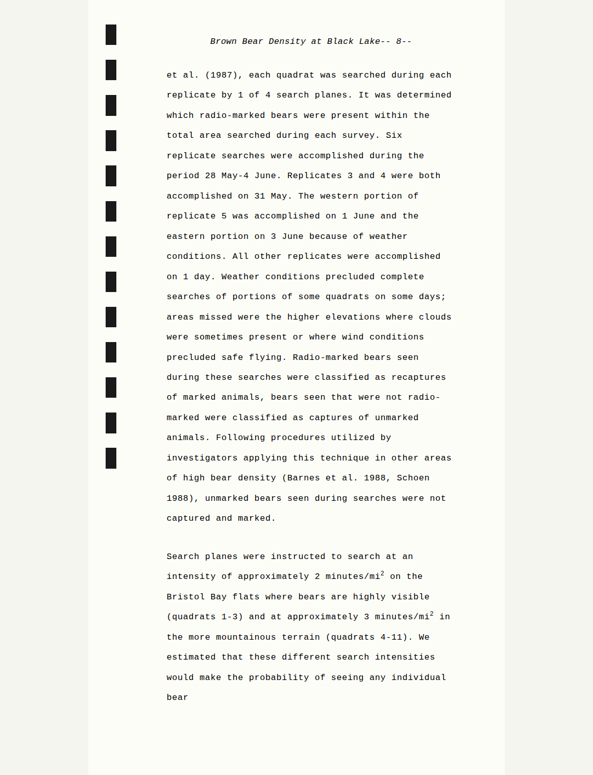Brown Bear Density at Black Lake-- 8--
et al. (1987), each quadrat was searched during each replicate by 1 of 4 search planes. It was determined which radio-marked bears were present within the total area searched during each survey. Six replicate searches were accomplished during the period 28 May-4 June. Replicates 3 and 4 were both accomplished on 31 May. The western portion of replicate 5 was accomplished on 1 June and the eastern portion on 3 June because of weather conditions. All other replicates were accomplished on 1 day. Weather conditions precluded complete searches of portions of some quadrats on some days; areas missed were the higher elevations where clouds were sometimes present or where wind conditions precluded safe flying. Radio-marked bears seen during these searches were classified as recaptures of marked animals, bears seen that were not radio-marked were classified as captures of unmarked animals. Following procedures utilized by investigators applying this technique in other areas of high bear density (Barnes et al. 1988, Schoen 1988), unmarked bears seen during searches were not captured and marked.
Search planes were instructed to search at an intensity of approximately 2 minutes/mi2 on the Bristol Bay flats where bears are highly visible (quadrats 1-3) and at approximately 3 minutes/mi2 in the more mountainous terrain (quadrats 4-11). We estimated that these different search intensities would make the probability of seeing any individual bear